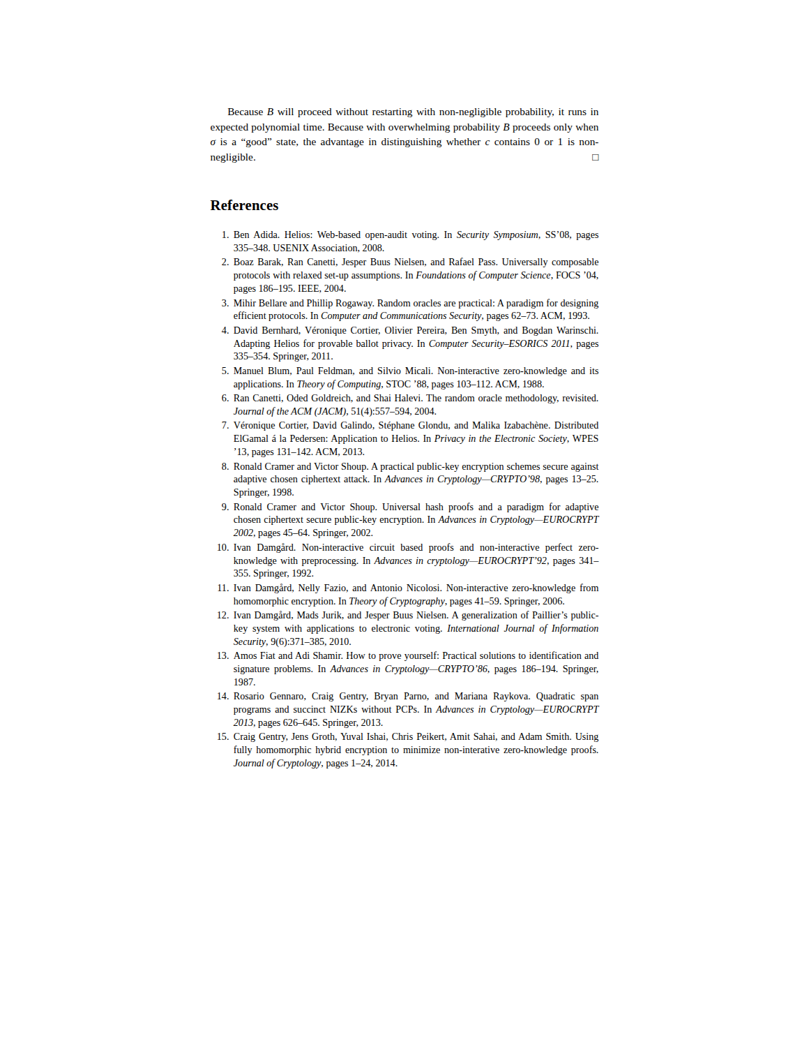Because B will proceed without restarting with non-negligible probability, it runs in expected polynomial time. Because with overwhelming probability B proceeds only when σ is a “good” state, the advantage in distinguishing whether c contains 0 or 1 is non-negligible.□
References
Ben Adida. Helios: Web-based open-audit voting. In Security Symposium, SS’08, pages 335–348. USENIX Association, 2008.
Boaz Barak, Ran Canetti, Jesper Buus Nielsen, and Rafael Pass. Universally composable protocols with relaxed set-up assumptions. In Foundations of Computer Science, FOCS ’04, pages 186–195. IEEE, 2004.
Mihir Bellare and Phillip Rogaway. Random oracles are practical: A paradigm for designing efficient protocols. In Computer and Communications Security, pages 62–73. ACM, 1993.
David Bernhard, Véronique Cortier, Olivier Pereira, Ben Smyth, and Bogdan Warinschi. Adapting Helios for provable ballot privacy. In Computer Security–ESORICS 2011, pages 335–354. Springer, 2011.
Manuel Blum, Paul Feldman, and Silvio Micali. Non-interactive zero-knowledge and its applications. In Theory of Computing, STOC ’88, pages 103–112. ACM, 1988.
Ran Canetti, Oded Goldreich, and Shai Halevi. The random oracle methodology, revisited. Journal of the ACM (JACM), 51(4):557–594, 2004.
Véronique Cortier, David Galindo, Stéphane Glondu, and Malika Izabachène. Distributed ElGamal á la Pedersen: Application to Helios. In Privacy in the Electronic Society, WPES ’13, pages 131–142. ACM, 2013.
Ronald Cramer and Victor Shoup. A practical public-key encryption schemes secure against adaptive chosen ciphertext attack. In Advances in Cryptology—CRYPTO’98, pages 13–25. Springer, 1998.
Ronald Cramer and Victor Shoup. Universal hash proofs and a paradigm for adaptive chosen ciphertext secure public-key encryption. In Advances in Cryptology—EUROCRYPT 2002, pages 45–64. Springer, 2002.
Ivan Damgård. Non-interactive circuit based proofs and non-interactive perfect zero-knowledge with preprocessing. In Advances in cryptology—EUROCRYPT’92, pages 341–355. Springer, 1992.
Ivan Damgård, Nelly Fazio, and Antonio Nicolosi. Non-interactive zero-knowledge from homomorphic encryption. In Theory of Cryptography, pages 41–59. Springer, 2006.
Ivan Damgård, Mads Jurik, and Jesper Buus Nielsen. A generalization of Paillier’s public-key system with applications to electronic voting. International Journal of Information Security, 9(6):371–385, 2010.
Amos Fiat and Adi Shamir. How to prove yourself: Practical solutions to identification and signature problems. In Advances in Cryptology—CRYPTO’86, pages 186–194. Springer, 1987.
Rosario Gennaro, Craig Gentry, Bryan Parno, and Mariana Raykova. Quadratic span programs and succinct NIZKs without PCPs. In Advances in Cryptology—EUROCRYPT 2013, pages 626–645. Springer, 2013.
Craig Gentry, Jens Groth, Yuval Ishai, Chris Peikert, Amit Sahai, and Adam Smith. Using fully homomorphic hybrid encryption to minimize non-interative zero-knowledge proofs. Journal of Cryptology, pages 1–24, 2014.